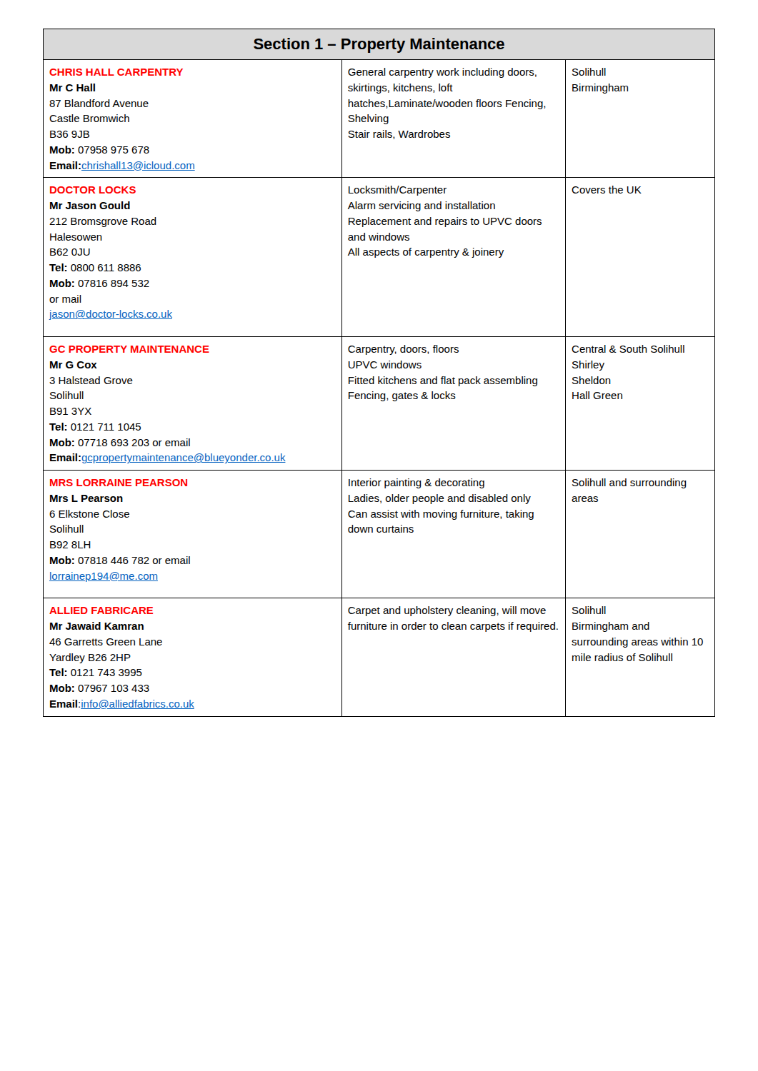Section 1 – Property Maintenance
| CHRIS HALL CARPENTRY Mr C Hall 87 Blandford Avenue Castle Bromwich B36 9JB Mob: 07958 975 678 Email: chrishall13@icloud.com | General carpentry work including doors, skirtings, kitchens, loft hatches,Laminate/wooden floors Fencing, Shelving Stair rails, Wardrobes | Solihull Birmingham |
| DOCTOR LOCKS Mr Jason Gould 212 Bromsgrove Road Halesowen B62 0JU Tel: 0800 611 8886 Mob: 07816 894 532 or mail jason@doctor-locks.co.uk | Locksmith/Carpenter Alarm servicing and installation Replacement and repairs to UPVC doors and windows All aspects of carpentry & joinery | Covers the UK |
| GC PROPERTY MAINTENANCE Mr G Cox 3 Halstead Grove Solihull B91 3YX Tel: 0121 711 1045 Mob: 07718 693 203 or email Email: gcpropertymaintenance@blueyonder.co.uk | Carpentry, doors, floors UPVC windows Fitted kitchens and flat pack assembling Fencing, gates & locks | Central & South Solihull Shirley Sheldon Hall Green |
| MRS LORRAINE PEARSON Mrs L Pearson 6 Elkstone Close Solihull B92 8LH Mob: 07818 446 782 or email lorrainep194@me.com | Interior painting & decorating Ladies, older people and disabled only Can assist with moving furniture, taking down curtains | Solihull and surrounding areas |
| ALLIED FABRICARE Mr Jawaid Kamran 46 Garretts Green Lane Yardley B26 2HP Tel: 0121 743 3995 Mob: 07967 103 433 Email : info@alliedfabrics.co.uk | Carpet and upholstery cleaning, will move furniture in order to clean carpets if required. | Solihull Birmingham and surrounding areas within 10 mile radius of Solihull |